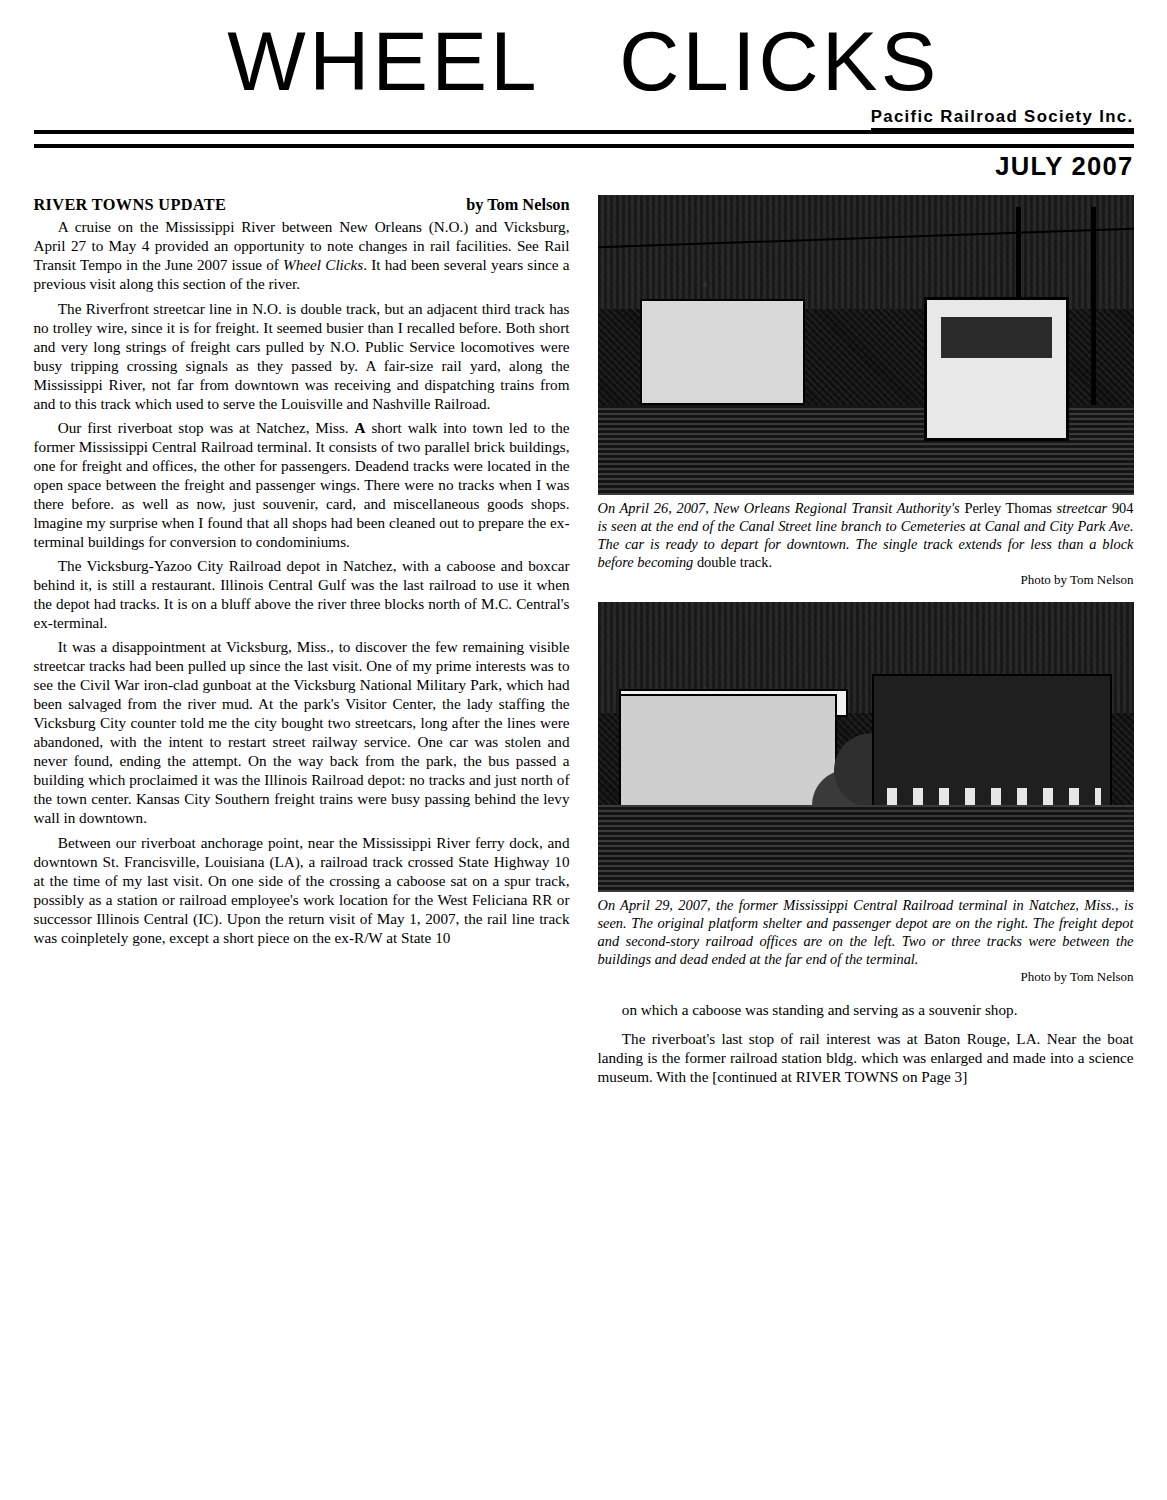WHEEL CLICKS
Pacific Railroad Society Inc.
JULY 2007
RIVER TOWNS UPDATE by Tom Nelson
A cruise on the Mississippi River between New Orleans (N.O.) and Vicksburg, April 27 to May 4 provided an opportunity to note changes in rail facilities. See Rail Transit Tempo in the June 2007 issue of Wheel Clicks. It had been several years since a previous visit along this section of the river.
The Riverfront streetcar line in N.O. is double track, but an adjacent third track has no trolley wire, since it is for freight. It seemed busier than I recalled before. Both short and very long strings of freight cars pulled by N.O. Public Service locomotives were busy tripping crossing signals as they passed by. A fair-size rail yard, along the Mississippi River, not far from downtown was receiving and dispatching trains from and to this track which used to serve the Louisville and Nashville Railroad.
Our first riverboat stop was at Natchez, Miss. A short walk into town led to the former Mississippi Central Railroad terminal. It consists of two parallel brick buildings, one for freight and offices, the other for passengers. Deadend tracks were located in the open space between the freight and passenger wings. There were no tracks when I was there before. as well as now, just souvenir, card, and miscellaneous goods shops. lmagine my surprise when I found that all shops had been cleaned out to prepare the ex-terminal buildings for conversion to condominiums.
The Vicksburg-Yazoo City Railroad depot in Natchez, with a caboose and boxcar behind it, is still a restaurant. Illinois Central Gulf was the last railroad to use it when the depot had tracks. It is on a bluff above the river three blocks north of M.C. Central's ex-terminal.
It was a disappointment at Vicksburg, Miss., to discover the few remaining visible streetcar tracks had been pulled up since the last visit. One of my prime interests was to see the Civil War iron-clad gunboat at the Vicksburg National Military Park, which had been salvaged from the river mud. At the park's Visitor Center, the lady staffing the Vicksburg City counter told me the city bought two streetcars, long after the lines were abandoned, with the intent to restart street railway service. One car was stolen and never found, ending the attempt. On the way back from the park, the bus passed a building which proclaimed it was the Illinois Railroad depot: no tracks and just north of the town center. Kansas City Southern freight trains were busy passing behind the levy wall in downtown.
Between our riverboat anchorage point, near the Mississippi River ferry dock, and downtown St. Francisville, Louisiana (LA), a railroad track crossed State Highway 10 at the time of my last visit. On one side of the crossing a caboose sat on a spur track, possibly as a station or railroad employee's work location for the West Feliciana RR or successor Illinois Central (IC). Upon the return visit of May 1, 2007, the rail line track was coinpletely gone, except a short piece on the ex-R/W at State 10
On April 26, 2007, New Orleans Regional Transit Authority's Perley Thomas streetcar 904 is seen at the end of the Canal Street line branch to Cemeteries at Canal and City Park Ave. The car is ready to depart for downtown. The single track extends for less than a block before becoming double track. Photo by Tom Nelson
On April 29, 2007, the former Mississippi Central Railroad terminal in Natchez, Miss., is seen. The original platform shelter and passenger depot are on the right. The freight depot and second-story railroad offices are on the left. Two or three tracks were between the buildings and dead ended at the far end of the terminal. Photo by Tom Nelson
on which a caboose was standing and serving as a souvenir shop.
The riverboat's last stop of rail interest was at Baton Rouge, LA. Near the boat landing is the former railroad station bldg. which was enlarged and made into a science museum. With the [continued at RIVER TOWNS on Page 3]